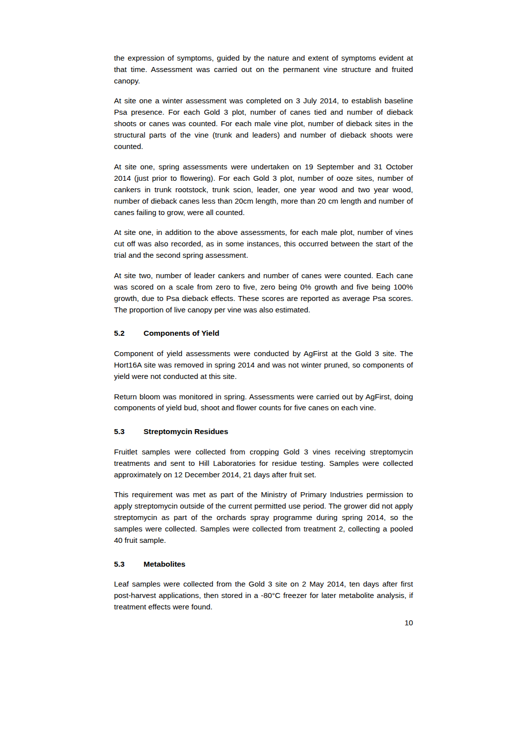the expression of symptoms, guided by the nature and extent of symptoms evident at that time. Assessment was carried out on the permanent vine structure and fruited canopy.
At site one a winter assessment was completed on 3 July 2014, to establish baseline Psa presence. For each Gold 3 plot, number of canes tied and number of dieback shoots or canes was counted. For each male vine plot, number of dieback sites in the structural parts of the vine (trunk and leaders) and number of dieback shoots were counted.
At site one, spring assessments were undertaken on 19 September and 31 October 2014 (just prior to flowering). For each Gold 3 plot, number of ooze sites, number of cankers in trunk rootstock, trunk scion, leader, one year wood and two year wood, number of dieback canes less than 20cm length, more than 20 cm length and number of canes failing to grow, were all counted.
At site one, in addition to the above assessments, for each male plot, number of vines cut off was also recorded, as in some instances, this occurred between the start of the trial and the second spring assessment.
At site two, number of leader cankers and number of canes were counted. Each cane was scored on a scale from zero to five, zero being 0% growth and five being 100% growth, due to Psa dieback effects. These scores are reported as average Psa scores. The proportion of live canopy per vine was also estimated.
5.2 Components of Yield
Component of yield assessments were conducted by AgFirst at the Gold 3 site. The Hort16A site was removed in spring 2014 and was not winter pruned, so components of yield were not conducted at this site.
Return bloom was monitored in spring. Assessments were carried out by AgFirst, doing components of yield bud, shoot and flower counts for five canes on each vine.
5.3 Streptomycin Residues
Fruitlet samples were collected from cropping Gold 3 vines receiving streptomycin treatments and sent to Hill Laboratories for residue testing. Samples were collected approximately on 12 December 2014, 21 days after fruit set.
This requirement was met as part of the Ministry of Primary Industries permission to apply streptomycin outside of the current permitted use period. The grower did not apply streptomycin as part of the orchards spray programme during spring 2014, so the samples were collected. Samples were collected from treatment 2, collecting a pooled 40 fruit sample.
5.3 Metabolites
Leaf samples were collected from the Gold 3 site on 2 May 2014, ten days after first post-harvest applications, then stored in a -80°C freezer for later metabolite analysis, if treatment effects were found.
10